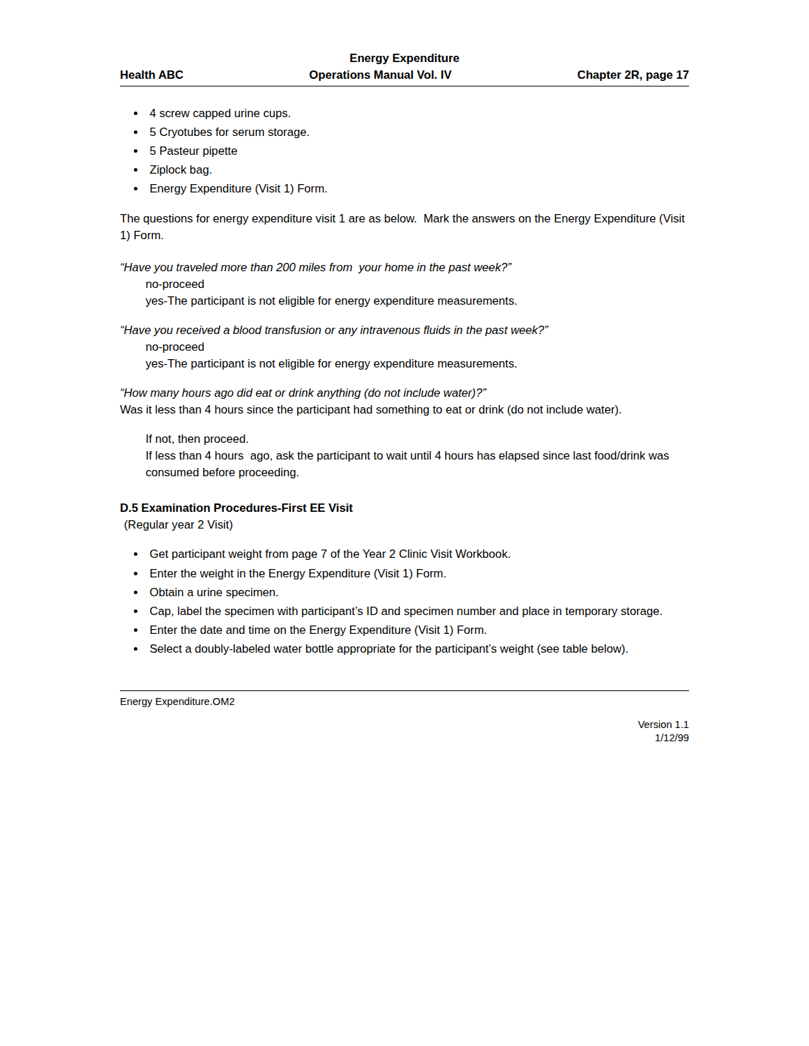Energy Expenditure
Health ABC Operations Manual Vol. IV Chapter 2R, page 17
4 screw capped urine cups.
5 Cryotubes for serum storage.
5 Pasteur pipette
Ziplock bag.
Energy Expenditure (Visit 1) Form.
The questions for energy expenditure visit 1 are as below. Mark the answers on the Energy Expenditure (Visit 1) Form.
“Have you traveled more than 200 miles from your home in the past week?”
no-proceed
yes-The participant is not eligible for energy expenditure measurements.
“Have you received a blood transfusion or any intravenous fluids in the past week?”
no-proceed
yes-The participant is not eligible for energy expenditure measurements.
“How many hours ago did eat or drink anything (do not include water)?”
Was it less than 4 hours since the participant had something to eat or drink (do not include water).
If not, then proceed.
If less than 4 hours ago, ask the participant to wait until 4 hours has elapsed since last food/drink was consumed before proceeding.
D.5 Examination Procedures-First EE Visit
(Regular year 2 Visit)
Get participant weight from page 7 of the Year 2 Clinic Visit Workbook.
Enter the weight in the Energy Expenditure (Visit 1) Form.
Obtain a urine specimen.
Cap, label the specimen with participant’s ID and specimen number and place in temporary storage.
Enter the date and time on the Energy Expenditure (Visit 1) Form.
Select a doubly-labeled water bottle appropriate for the participant’s weight (see table below).
Energy Expenditure.OM2
Version 1.1
1/12/99